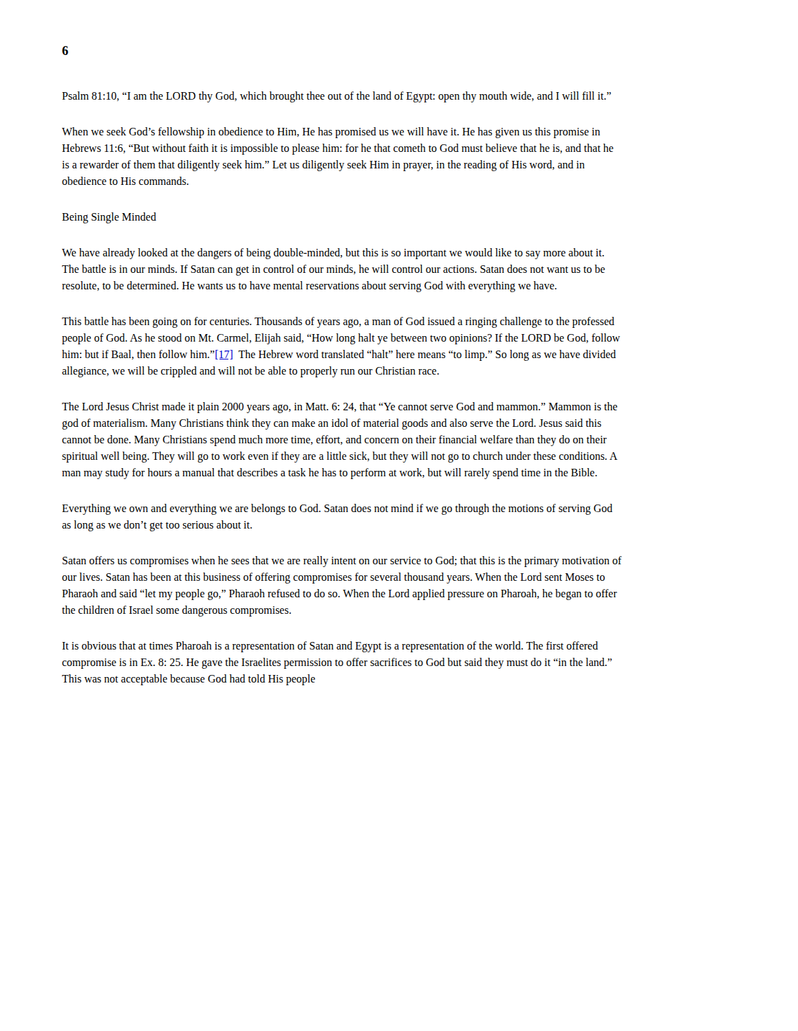6
Psalm 81:10, “I am the LORD thy God, which brought thee out of the land of Egypt: open thy mouth wide, and I will fill it.”
When we seek God’s fellowship in obedience to Him, He has promised us we will have it. He has given us this promise in Hebrews 11:6, “But without faith it is impossible to please him: for he that cometh to God must believe that he is, and that he is a rewarder of them that diligently seek him.” Let us diligently seek Him in prayer, in the reading of His word, and in obedience to His commands.
Being Single Minded
We have already looked at the dangers of being double-minded, but this is so important we would like to say more about it. The battle is in our minds. If Satan can get in control of our minds, he will control our actions. Satan does not want us to be resolute, to be determined. He wants us to have mental reservations about serving God with everything we have.
This battle has been going on for centuries. Thousands of years ago, a man of God issued a ringing challenge to the professed people of God. As he stood on Mt. Carmel, Elijah said, “How long halt ye between two opinions? If the LORD be God, follow him: but if Baal, then follow him.”[17] The Hebrew word translated “halt” here means “to limp.” So long as we have divided allegiance, we will be crippled and will not be able to properly run our Christian race.
The Lord Jesus Christ made it plain 2000 years ago, in Matt. 6: 24, that “Ye cannot serve God and mammon.” Mammon is the god of materialism. Many Christians think they can make an idol of material goods and also serve the Lord. Jesus said this cannot be done. Many Christians spend much more time, effort, and concern on their financial welfare than they do on their spiritual well being. They will go to work even if they are a little sick, but they will not go to church under these conditions. A man may study for hours a manual that describes a task he has to perform at work, but will rarely spend time in the Bible.
Everything we own and everything we are belongs to God. Satan does not mind if we go through the motions of serving God as long as we don’t get too serious about it.
Satan offers us compromises when he sees that we are really intent on our service to God; that this is the primary motivation of our lives. Satan has been at this business of offering compromises for several thousand years. When the Lord sent Moses to Pharaoh and said “let my people go,” Pharaoh refused to do so. When the Lord applied pressure on Pharoah, he began to offer the children of Israel some dangerous compromises.
It is obvious that at times Pharoah is a representation of Satan and Egypt is a representation of the world. The first offered compromise is in Ex. 8: 25. He gave the Israelites permission to offer sacrifices to God but said they must do it “in the land.” This was not acceptable because God had told His people